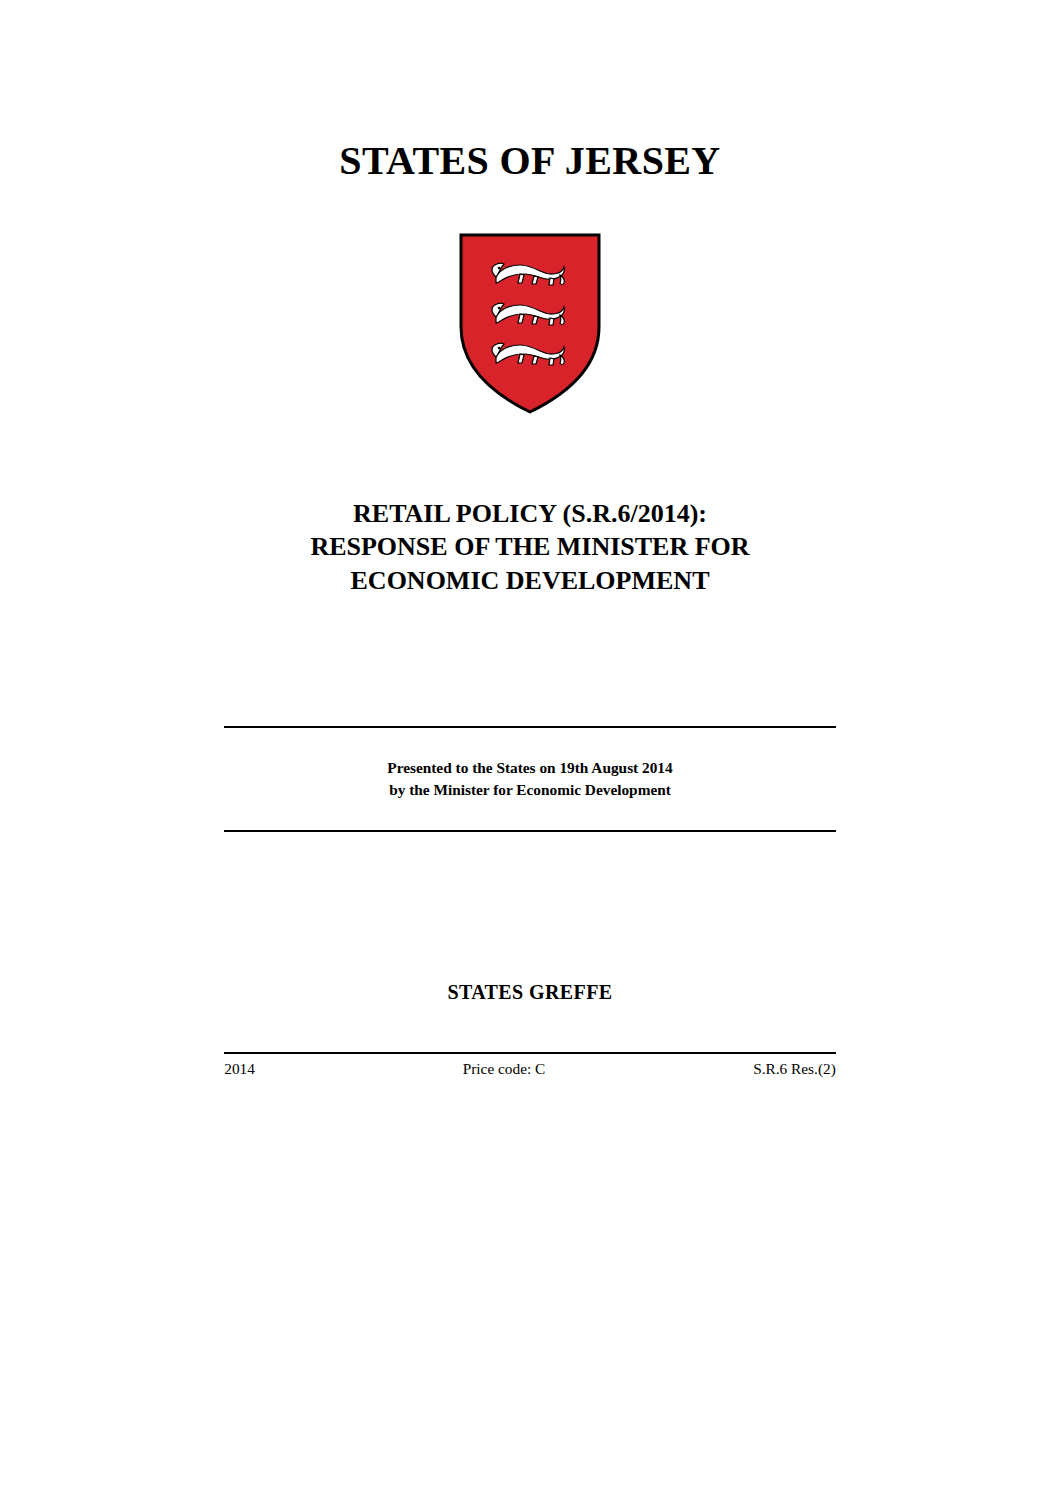STATES OF JERSEY
Jersey coat of arms
Retail Policy (S.R.6/2014):
Response of the Minister for
Economic Development
Presented to the States on 19th August 2014
by the Minister for Economic Development
STATES GREFFE
2014
Price code: C
S.R.6 Res.(2)